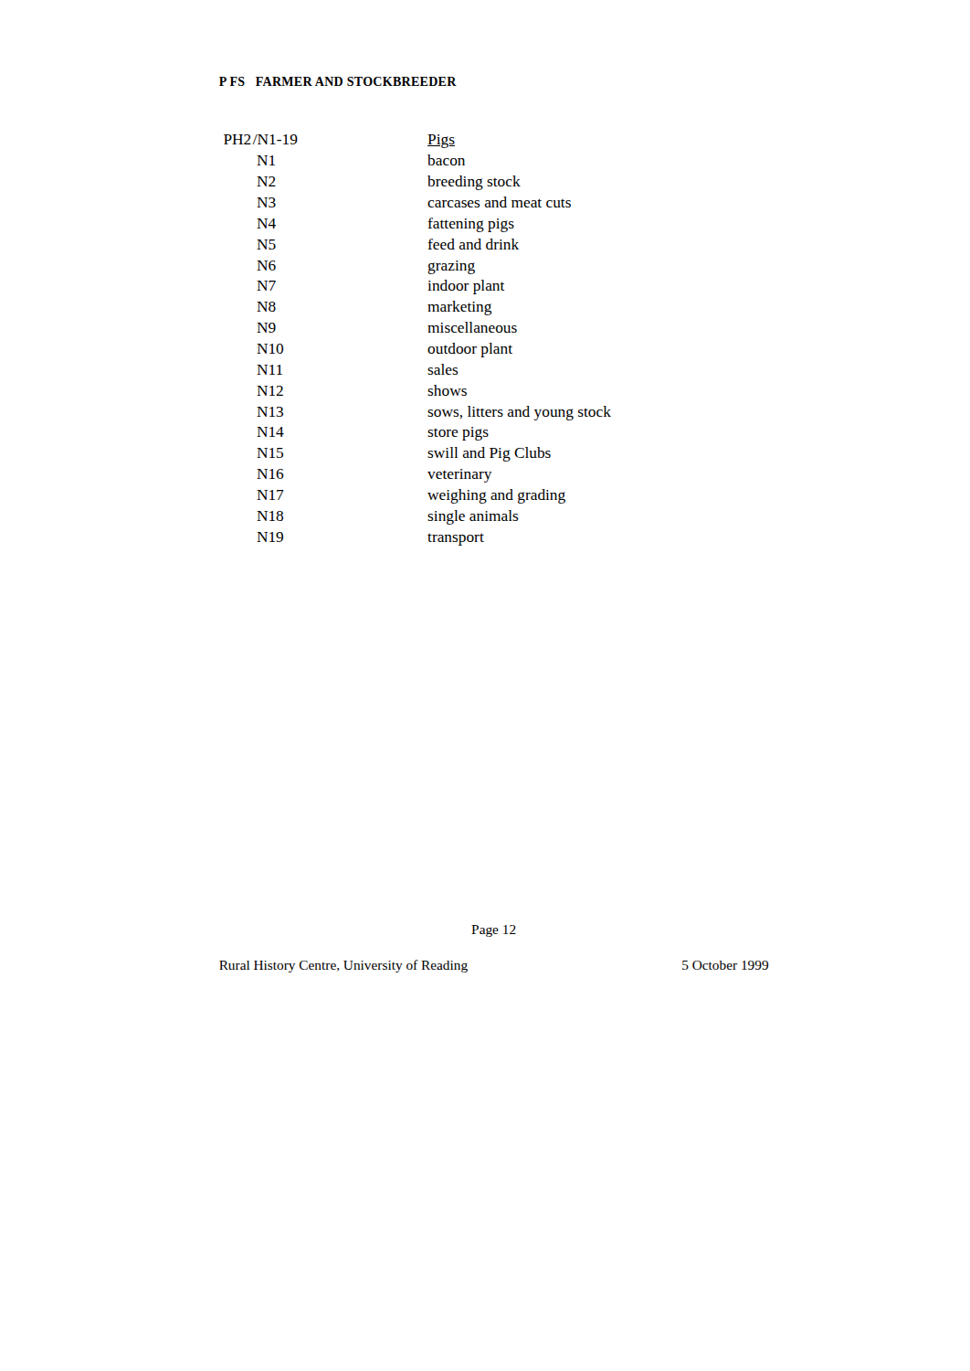P FS FARMER AND STOCKBREEDER
| PH2 /N1-19 | Pigs |
| N1 | bacon |
| N2 | breeding stock |
| N3 | carcases and meat cuts |
| N4 | fattening pigs |
| N5 | feed and drink |
| N6 | grazing |
| N7 | indoor plant |
| N8 | marketing |
| N9 | miscellaneous |
| N10 | outdoor plant |
| N11 | sales |
| N12 | shows |
| N13 | sows, litters and young stock |
| N14 | store pigs |
| N15 | swill and Pig Clubs |
| N16 | veterinary |
| N17 | weighing and grading |
| N18 | single animals |
| N19 | transport |
Page 12
Rural History Centre, University of Reading
5 October 1999